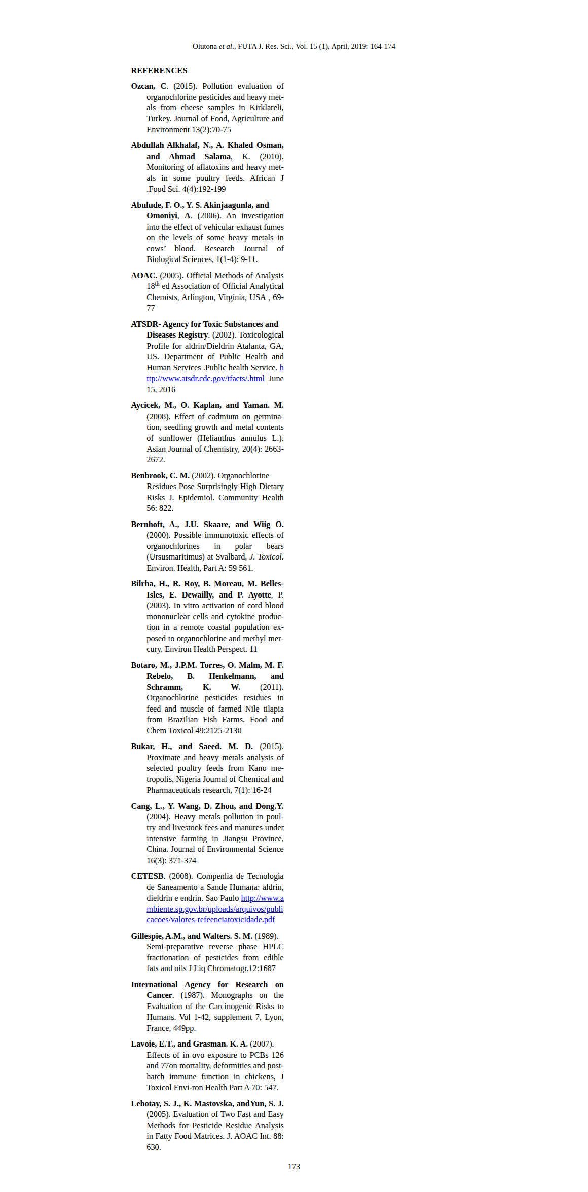Olutona et al., FUTA J. Res. Sci., Vol. 15 (1), April, 2019: 164-174
REFERENCES
Ozcan, C. (2015). Pollution evaluation of organochlorine pesticides and heavy metals from cheese samples in Kirklareli, Turkey. Journal of Food, Agriculture and Environment 13(2):70-75
Abdullah Alkhalaf, N., A. Khaled Osman, and Ahmad Salama, K. (2010). Monitoring of aflatoxins and heavy metals in some poultry feeds. African J .Food Sci. 4(4):192-199
Abulude, F. O., Y. S. Akinjaagunla, and Omoniyi, A. (2006). An investigation into the effect of vehicular exhaust fumes on the levels of some heavy metals in cows’ blood. Research Journal of Biological Sciences, 1(1-4): 9-11.
AOAC. (2005). Official Methods of Analysis 18th ed Association of Official Analytical Chemists, Arlington, Virginia, USA , 69-77
ATSDR- Agency for Toxic Substances and Diseases Registry. (2002). Toxicological Profile for aldrin/Dieldrin Atalanta, GA, US. Department of Public Health and Human Services .Public health Service. http://www.atsdr.cdc.gov/tfacts/.html June 15, 2016
Aycicek, M., O. Kaplan, and Yaman. M. (2008). Effect of cadmium on germination, seedling growth and metal contents of sunflower (Helianthus annulus L.). Asian Journal of Chemistry, 20(4): 2663-2672.
Benbrook, C. M. (2002). Organochlorine Residues Pose Surprisingly High Dietary Risks J. Epidemiol. Community Health 56: 822.
Bernhoft, A., J.U. Skaare, and Wiig O. (2000). Possible immunotoxic effects of organochlorines in polar bears (Ursusmaritimus) at Svalbard, J. Toxicol. Environ. Health, Part A: 59 561.
Bilrha, H., R. Roy, B. Moreau, M. Belles-Isles, E. Dewailly, and P. Ayotte, P. (2003). In vitro activation of cord blood mononuclear cells and cytokine production in a remote coastal population exposed to organochlorine and methyl mercury. Environ Health Perspect. 11
Botaro, M., J.P.M. Torres, O. Malm, M. F. Rebelo, B. Henkelmann, and Schramm, K. W. (2011). Organochlorine pesticides residues in feed and muscle of farmed Nile tilapia from Brazilian Fish Farms. Food and Chem Toxicol 49:2125-2130
Bukar, H., and Saeed. M. D. (2015). Proximate and heavy metals analysis of selected poultry feeds from Kano metropolis, Nigeria Journal of Chemical and Pharmaceuticals research, 7(1): 16-24
Cang, L., Y. Wang, D. Zhou, and Dong.Y. (2004). Heavy metals pollution in poultry and livestock fees and manures under intensive farming in Jiangsu Province, China. Journal of Environmental Science 16(3): 371-374
CETESB. (2008). Compenlia de Tecnologia de Saneamento a Sande Humana: aldrin, dieldrin e endrin. Sao Paulo http://www.ambiente.sp.gov.br/uploads/arquivos/publicacoes/valores-refeenciatoxicidade.pdf
Gillespie, A.M., and Walters. S. M. (1989). Semi-preparative reverse phase HPLC fractionation of pesticides from edible fats and oils J Liq Chromatogr.12:1687
International Agency for Research on Cancer. (1987). Monographs on the Evaluation of the Carcinogenic Risks to Humans. Vol 1-42, supplement 7, Lyon, France, 449pp.
Lavoie, E.T., and Grasman. K. A. (2007). Effects of in ovo exposure to PCBs 126 and 77on mortality, deformities and post-hatch immune function in chickens, J Toxicol Envi-ron Health Part A 70: 547.
Lehotay, S. J., K. Mastovska, andYun, S. J. (2005). Evaluation of Two Fast and Easy Methods for Pesticide Residue Analysis in Fatty Food Matrices. J. AOAC Int. 88: 630.
173